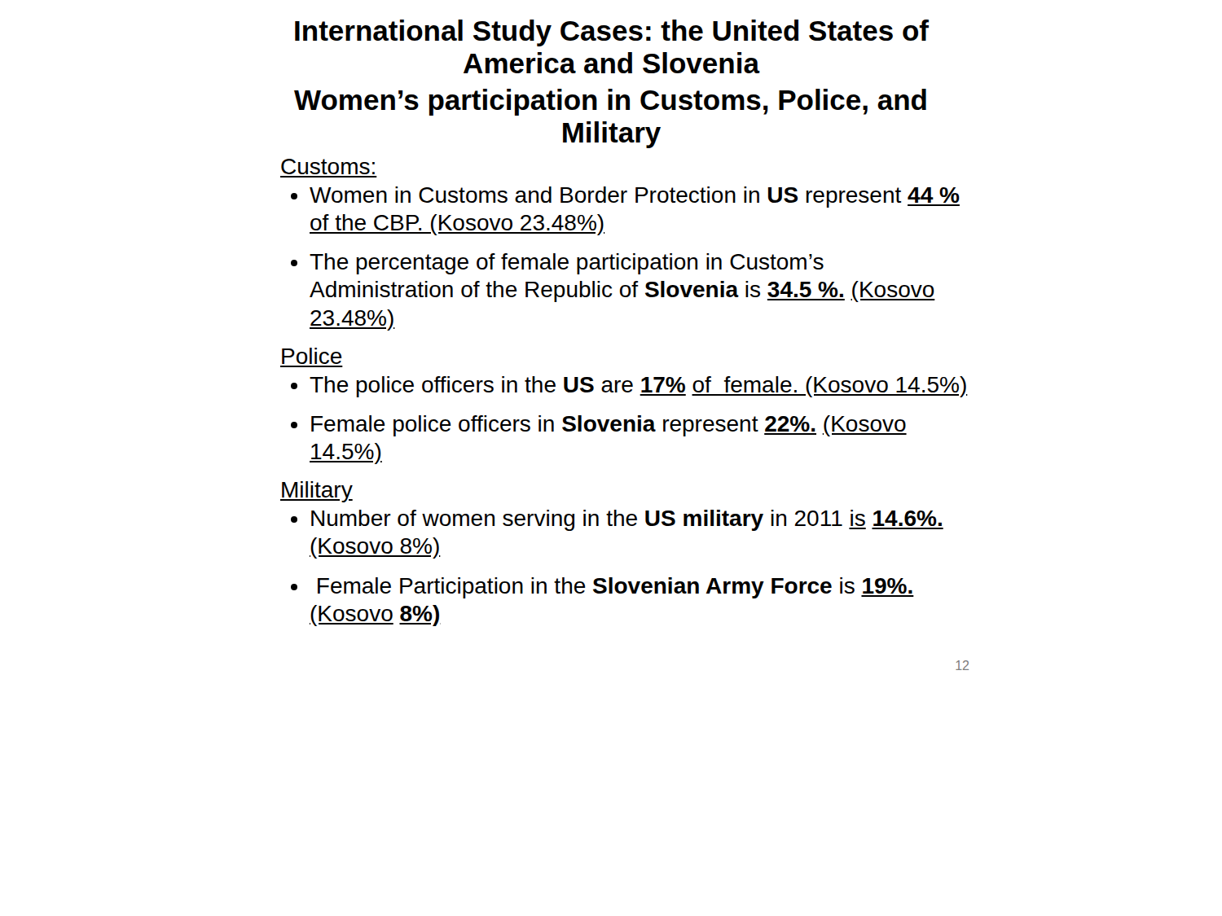International Study Cases: the United States of America and Slovenia
Women’s participation in Customs, Police, and Military
Customs:
Women in Customs and Border Protection in US represent 44 % of the CBP. (Kosovo 23.48%)
The percentage of female participation in Custom’s Administration of the Republic of Slovenia is 34.5 %. (Kosovo 23.48%)
Police
The police officers in the US are 17% of female. (Kosovo 14.5%)
Female police officers in Slovenia represent 22%. (Kosovo 14.5%)
Military
Number of women serving in the US military in 2011 is 14.6%. (Kosovo 8%)
Female Participation in the Slovenian Army Force is 19%. (Kosovo 8%)
12